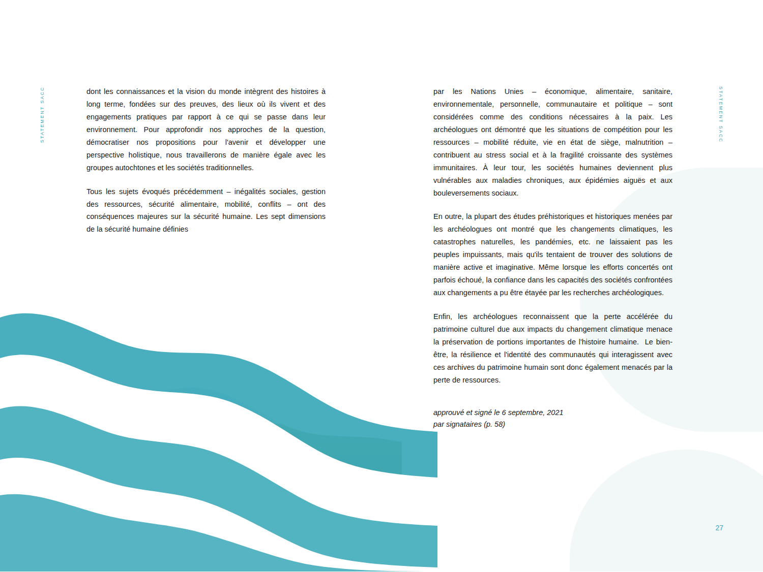Statement SACC
Statement SACC
dont les connaissances et la vision du monde intègrent des histoires à long terme, fondées sur des preuves, des lieux où ils vivent et des engagements pratiques par rapport à ce qui se passe dans leur environnement. Pour approfondir nos approches de la question, démocratiser nos propositions pour l'avenir et développer une perspective holistique, nous travaillerons de manière égale avec les groupes autochtones et les sociétés traditionnelles.
Tous les sujets évoqués précédemment – inégalités sociales, gestion des ressources, sécurité alimentaire, mobilité, conflits – ont des conséquences majeures sur la sécurité humaine. Les sept dimensions de la sécurité humaine définies
par les Nations Unies – économique, alimentaire, sanitaire, environnementale, personnelle, communautaire et politique – sont considérées comme des conditions nécessaires à la paix. Les archéologues ont démontré que les situations de compétition pour les ressources – mobilité réduite, vie en état de siège, malnutrition – contribuent au stress social et à la fragilité croissante des systèmes immunitaires. À leur tour, les sociétés humaines deviennent plus vulnérables aux maladies chroniques, aux épidémies aiguës et aux bouleversements sociaux.
En outre, la plupart des études préhistoriques et historiques menées par les archéologues ont montré que les changements climatiques, les catastrophes naturelles, les pandémies, etc. ne laissaient pas les peuples impuissants, mais qu'ils tentaient de trouver des solutions de manière active et imaginative. Même lorsque les efforts concertés ont parfois échoué, la confiance dans les capacités des sociétés confrontées aux changements a pu être étayée par les recherches archéologiques.
Enfin, les archéologues reconnaissent que la perte accélérée du patrimoine culturel due aux impacts du changement climatique menace la préservation de portions importantes de l'histoire humaine. Le bien-être, la résilience et l'identité des communautés qui interagissent avec ces archives du patrimoine humain sont donc également menacés par la perte de ressources.
approuvé et signé le 6 septembre, 2021
par signataires (p. 58)
SFB 1266
27